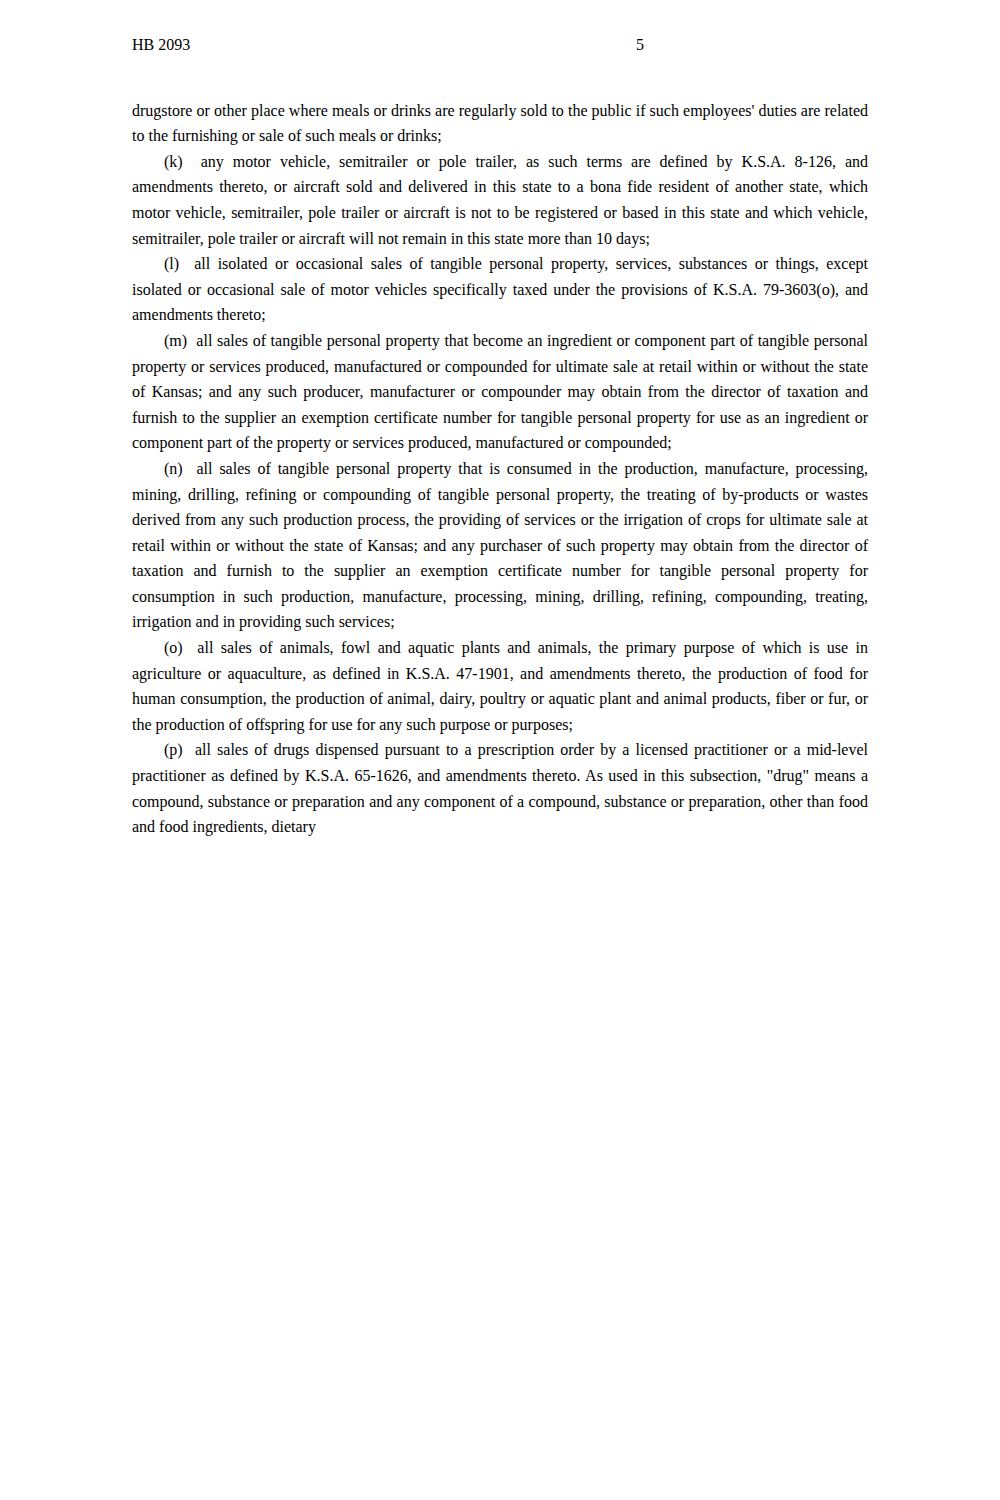HB 2093 5
drugstore or other place where meals or drinks are regularly sold to the public if such employees' duties are related to the furnishing or sale of such meals or drinks;
(k) any motor vehicle, semitrailer or pole trailer, as such terms are defined by K.S.A. 8-126, and amendments thereto, or aircraft sold and delivered in this state to a bona fide resident of another state, which motor vehicle, semitrailer, pole trailer or aircraft is not to be registered or based in this state and which vehicle, semitrailer, pole trailer or aircraft will not remain in this state more than 10 days;
(l) all isolated or occasional sales of tangible personal property, services, substances or things, except isolated or occasional sale of motor vehicles specifically taxed under the provisions of K.S.A. 79-3603(o), and amendments thereto;
(m) all sales of tangible personal property that become an ingredient or component part of tangible personal property or services produced, manufactured or compounded for ultimate sale at retail within or without the state of Kansas; and any such producer, manufacturer or compounder may obtain from the director of taxation and furnish to the supplier an exemption certificate number for tangible personal property for use as an ingredient or component part of the property or services produced, manufactured or compounded;
(n) all sales of tangible personal property that is consumed in the production, manufacture, processing, mining, drilling, refining or compounding of tangible personal property, the treating of by-products or wastes derived from any such production process, the providing of services or the irrigation of crops for ultimate sale at retail within or without the state of Kansas; and any purchaser of such property may obtain from the director of taxation and furnish to the supplier an exemption certificate number for tangible personal property for consumption in such production, manufacture, processing, mining, drilling, refining, compounding, treating, irrigation and in providing such services;
(o) all sales of animals, fowl and aquatic plants and animals, the primary purpose of which is use in agriculture or aquaculture, as defined in K.S.A. 47-1901, and amendments thereto, the production of food for human consumption, the production of animal, dairy, poultry or aquatic plant and animal products, fiber or fur, or the production of offspring for use for any such purpose or purposes;
(p) all sales of drugs dispensed pursuant to a prescription order by a licensed practitioner or a mid-level practitioner as defined by K.S.A. 65-1626, and amendments thereto. As used in this subsection, "drug" means a compound, substance or preparation and any component of a compound, substance or preparation, other than food and food ingredients, dietary